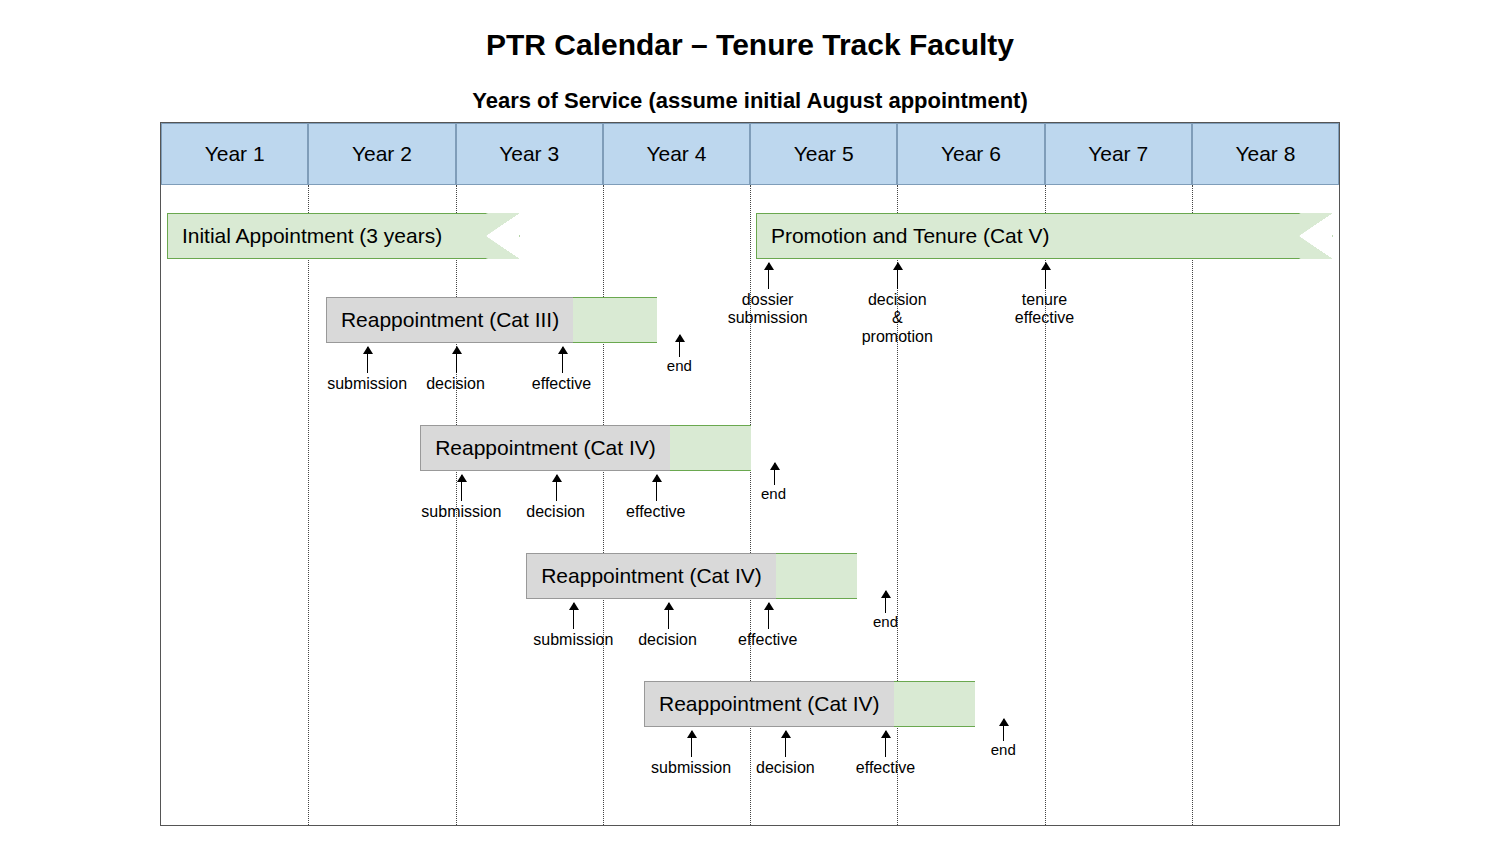PTR Calendar – Tenure Track Faculty
Years of Service (assume initial August appointment)
Year 1
Year 2
Year 3
Year 4
Year 5
Year 6
Year 7
Year 8
Initial Appointment (3 years)
Promotion and Tenure (Cat V)
dossier
submission
decision
&
promotion
tenure
effective
Reappointment (Cat III)
submission
decision
effective
end
Reappointment (Cat IV)
submission
decision
effective
end
Reappointment (Cat IV)
submission
decision
effective
end
Reappointment (Cat IV)
submission
decision
effective
end